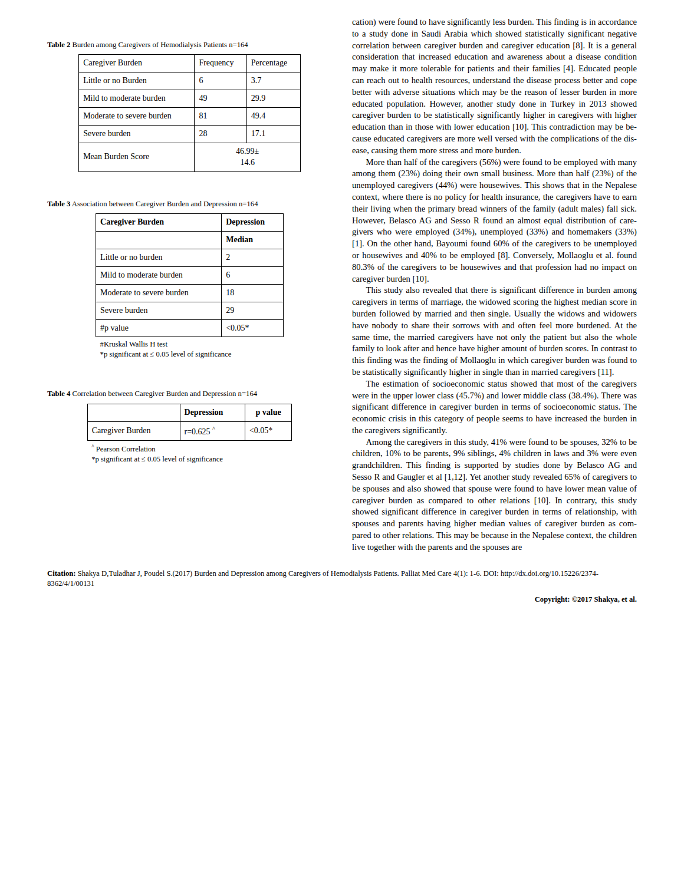Table 2 Burden among Caregivers of Hemodialysis Patients n=164
| Caregiver Burden | Frequency | Percentage |
| Little or no Burden | 6 | 3.7 |
| Mild to moderate burden | 49 | 29.9 |
| Moderate to severe burden | 81 | 49.4 |
| Severe burden | 28 | 17.1 |
| Mean Burden Score | 46.99± 14.6 |
Table 3 Association between Caregiver Burden and Depression n=164
| Caregiver Burden | Depression |
| --- | --- |
| | Median |
| Little or no burden | 2 |
| Mild to moderate burden | 6 |
| Moderate to severe burden | 18 |
| Severe burden | 29 |
| #p value | <0.05* |
| #Kruskal Wallis H test *p significant at ≤ 0.05 level of significance |
Table 4 Correlation between Caregiver Burden and Depression n=164
| | Depression | p value |
| --- | --- | --- |
| Caregiver Burden | r=0.625 ^ | <0.05* |
| ^ Pearson Correlation *p significant at ≤ 0.05 level of significance |
cation) were found to have significantly less burden. This finding is in accordance to a study done in Saudi Arabia which showed statistically significant negative correlation between caregiver burden and caregiver education [8]. It is a general consideration that increased education and awareness about a disease condition may make it more tolerable for patients and their families [4]. Educated people can reach out to health resources, understand the disease process better and cope better with adverse situations which may be the reason of lesser burden in more educated population. However, another study done in Turkey in 2013 showed caregiver burden to be statistically significantly higher in caregivers with higher education than in those with lower education [10]. This contradiction may be because educated caregivers are more well versed with the complications of the disease, causing them more stress and more burden.
More than half of the caregivers (56%) were found to be employed with many among them (23%) doing their own small business. More than half (23%) of the unemployed caregivers (44%) were housewives. This shows that in the Nepalese context, where there is no policy for health insurance, the caregivers have to earn their living when the primary bread winners of the family (adult males) fall sick. However, Belasco AG and Sesso R found an almost equal distribution of caregivers who were employed (34%), unemployed (33%) and homemakers (33%) [1]. On the other hand, Bayoumi found 60% of the caregivers to be unemployed or housewives and 40% to be employed [8]. Conversely, Mollaoglu et al. found 80.3% of the caregivers to be housewives and that profession had no impact on caregiver burden [10].
This study also revealed that there is significant difference in burden among caregivers in terms of marriage, the widowed scoring the highest median score in burden followed by married and then single. Usually the widows and widowers have nobody to share their sorrows with and often feel more burdened. At the same time, the married caregivers have not only the patient but also the whole family to look after and hence have higher amount of burden scores. In contrast to this finding was the finding of Mollaoglu in which caregiver burden was found to be statistically significantly higher in single than in married caregivers [11].
The estimation of socioeconomic status showed that most of the caregivers were in the upper lower class (45.7%) and lower middle class (38.4%). There was significant difference in caregiver burden in terms of socioeconomic status. The economic crisis in this category of people seems to have increased the burden in the caregivers significantly.
Among the caregivers in this study, 41% were found to be spouses, 32% to be children, 10% to be parents, 9% siblings, 4% children in laws and 3% were even grandchildren. This finding is supported by studies done by Belasco AG and Sesso R and Gaugler et al [1,12]. Yet another study revealed 65% of caregivers to be spouses and also showed that spouse were found to have lower mean value of caregiver burden as compared to other relations [10]. In contrary, this study showed significant difference in caregiver burden in terms of relationship, with spouses and parents having higher median values of caregiver burden as compared to other relations. This may be because in the Nepalese context, the children live together with the parents and the spouses are
Citation: Shakya D,Tuladhar J, Poudel S.(2017) Burden and Depression among Caregivers of Hemodialysis Patients. Palliat Med Care 4(1): 1-6. DOI: http://dx.doi.org/10.15226/2374-8362/4/1/00131
Copyright: ©2017 Shakya, et al.